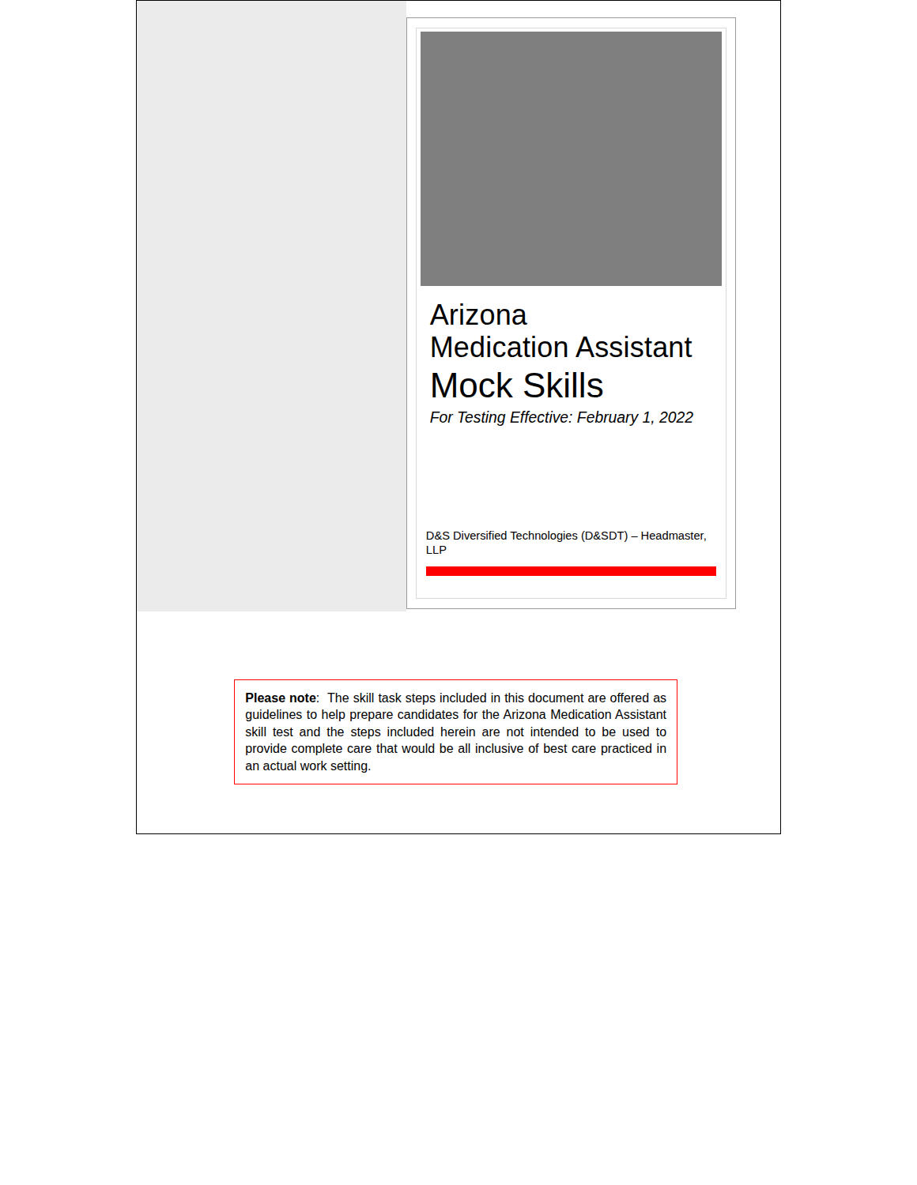Arizona
Medication Assistant
Mock Skills
For Testing Effective: February 1, 2022
D&S Diversified Technologies (D&SDT) – Headmaster, LLP
Please note: The skill task steps included in this document are offered as guidelines to help prepare candidates for the Arizona Medication Assistant skill test and the steps included herein are not intended to be used to provide complete care that would be all inclusive of best care practiced in an actual work setting.